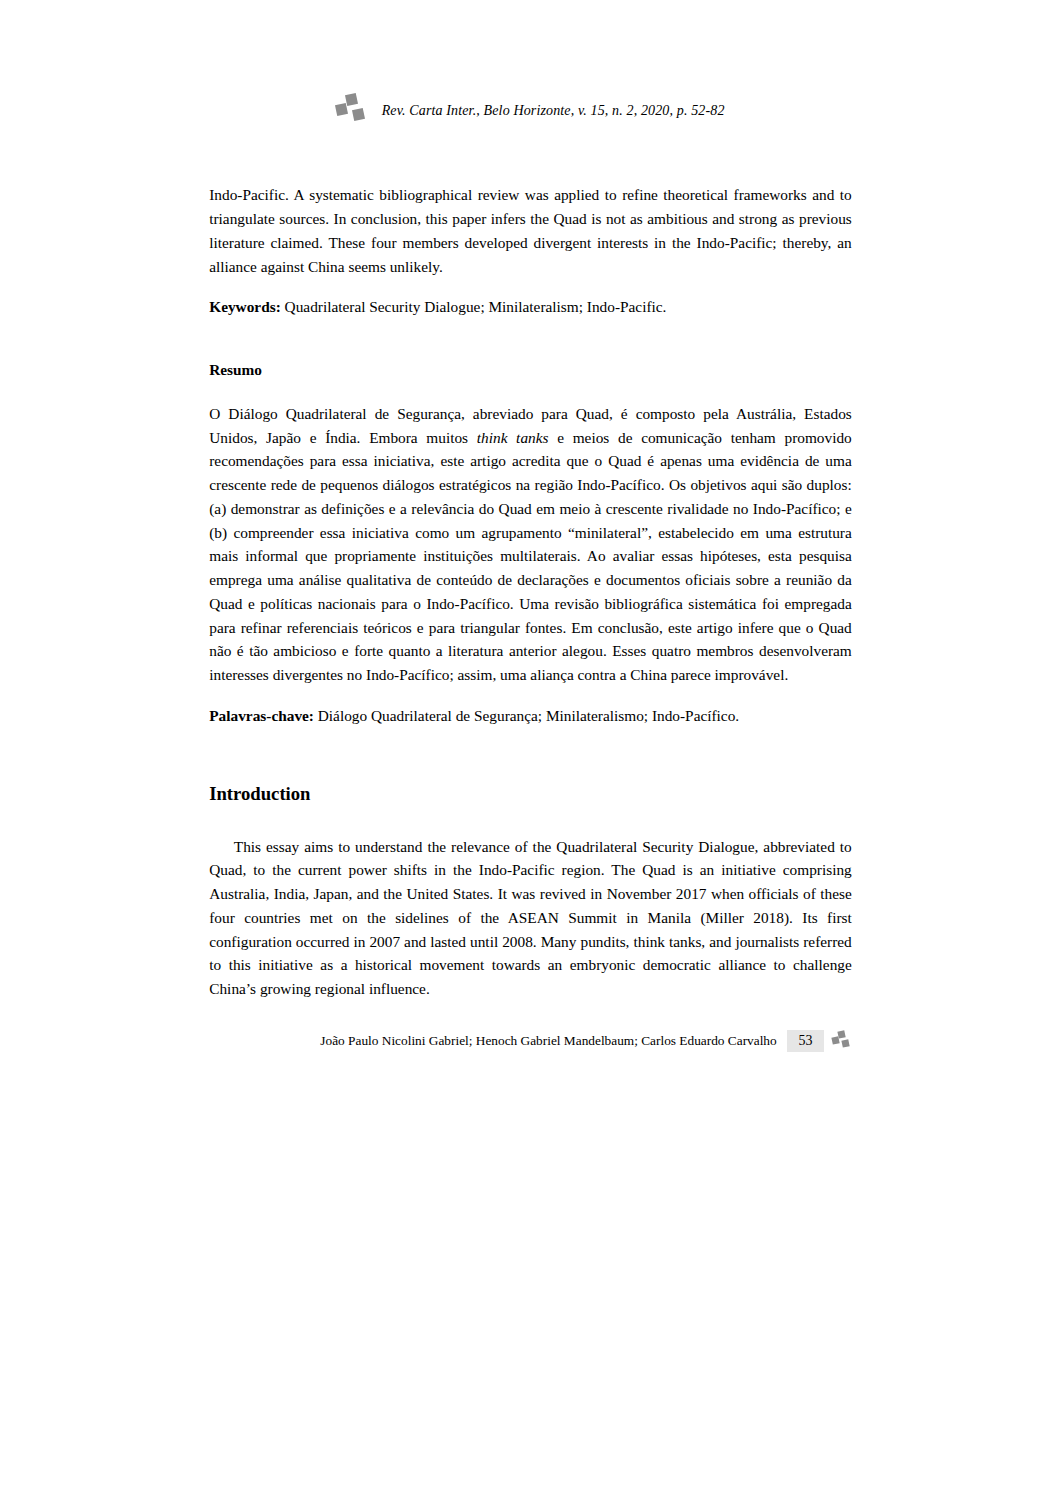Rev. Carta Inter., Belo Horizonte, v. 15, n. 2, 2020, p. 52-82
Indo-Pacific. A systematic bibliographical review was applied to refine theoretical frameworks and to triangulate sources. In conclusion, this paper infers the Quad is not as ambitious and strong as previous literature claimed. These four members developed divergent interests in the Indo-Pacific; thereby, an alliance against China seems unlikely.
Keywords: Quadrilateral Security Dialogue; Minilateralism; Indo-Pacific.
Resumo
O Diálogo Quadrilateral de Segurança, abreviado para Quad, é composto pela Austrália, Estados Unidos, Japão e Índia. Embora muitos think tanks e meios de comunicação tenham promovido recomendações para essa iniciativa, este artigo acredita que o Quad é apenas uma evidência de uma crescente rede de pequenos diálogos estratégicos na região Indo-Pacífico. Os objetivos aqui são duplos: (a) demonstrar as definições e a relevância do Quad em meio à crescente rivalidade no Indo-Pacífico; e (b) compreender essa iniciativa como um agrupamento “minilateral”, estabelecido em uma estrutura mais informal que propriamente instituições multilaterais. Ao avaliar essas hipóteses, esta pesquisa emprega uma análise qualitativa de conteúdo de declarações e documentos oficiais sobre a reunião da Quad e políticas nacionais para o Indo-Pacífico. Uma revisão bibliográfica sistemática foi empregada para refinar referenciais teóricos e para triangular fontes. Em conclusão, este artigo infere que o Quad não é tão ambicioso e forte quanto a literatura anterior alegou. Esses quatro membros desenvolveram interesses divergentes no Indo-Pacífico; assim, uma aliança contra a China parece improvável.
Palavras-chave: Diálogo Quadrilateral de Segurança; Minilateralismo; Indo-Pacífico.
Introduction
This essay aims to understand the relevance of the Quadrilateral Security Dialogue, abbreviated to Quad, to the current power shifts in the Indo-Pacific region. The Quad is an initiative comprising Australia, India, Japan, and the United States. It was revived in November 2017 when officials of these four countries met on the sidelines of the ASEAN Summit in Manila (Miller 2018). Its first configuration occurred in 2007 and lasted until 2008. Many pundits, think tanks, and journalists referred to this initiative as a historical movement towards an embryonic democratic alliance to challenge China’s growing regional influence.
João Paulo Nicolini Gabriel; Henoch Gabriel Mandelbaum; Carlos Eduardo Carvalho 53